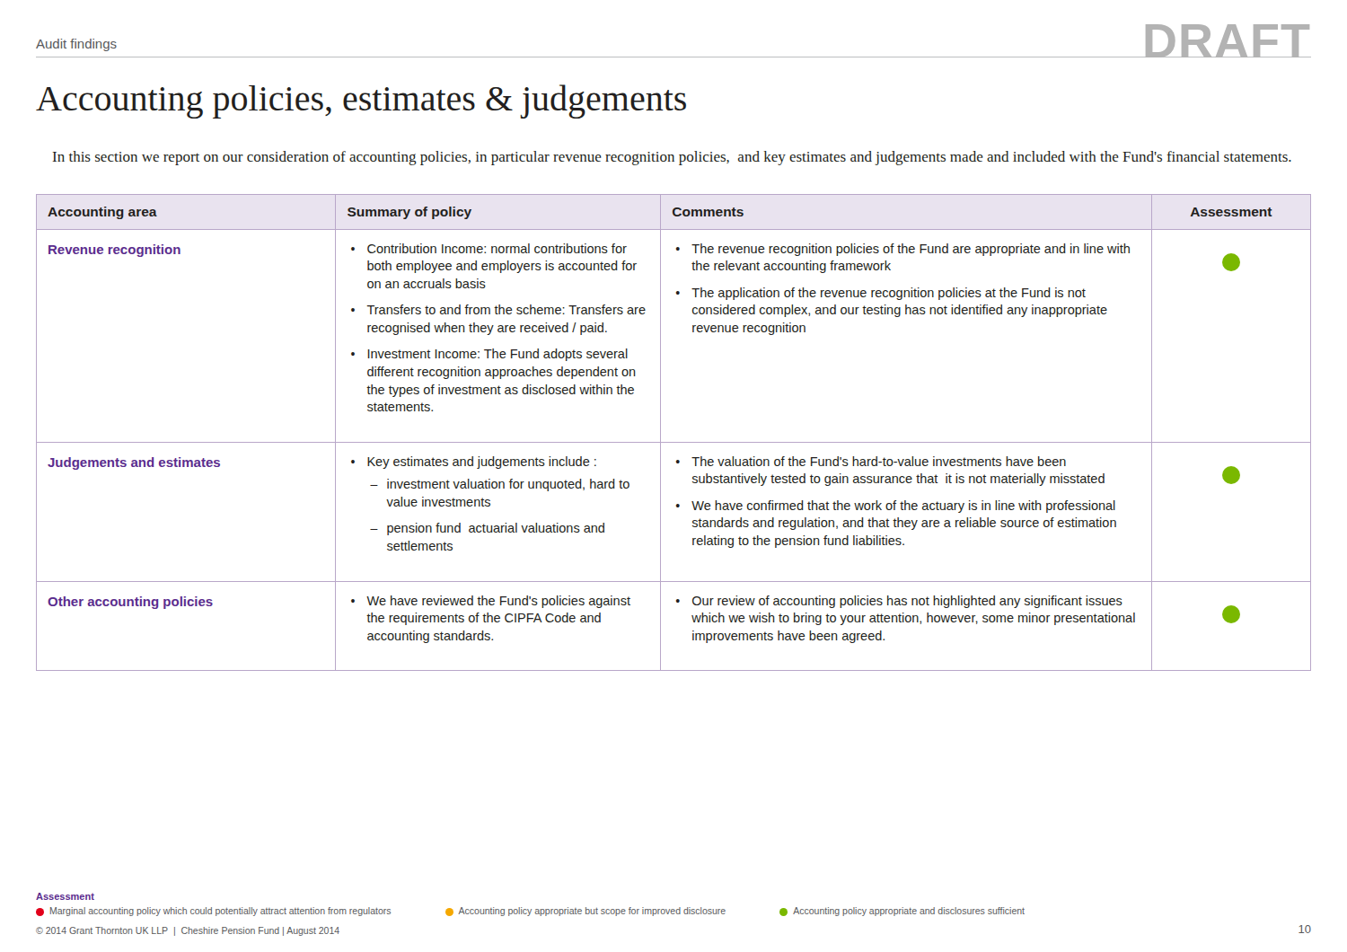DRAFT
Audit findings
Accounting policies, estimates & judgements
In this section we report on our consideration of accounting policies, in particular revenue recognition policies, and key estimates and judgements made and included with the Fund's financial statements.
| Accounting area | Summary of policy | Comments | Assessment |
| --- | --- | --- | --- |
| Revenue recognition | Contribution Income: normal contributions for both employee and employers is accounted for on an accruals basis Transfers to and from the scheme: Transfers are recognised when they are received / paid. Investment Income: The Fund adopts several different recognition approaches dependent on the types of investment as disclosed within the statements. | The revenue recognition policies of the Fund are appropriate and in line with the relevant accounting framework The application of the revenue recognition policies at the Fund is not considered complex, and our testing has not identified any inappropriate revenue recognition | |
| Judgements and estimates | Key estimates and judgements include : investment valuation for unquoted, hard to value investments pension fund actuarial valuations and settlements | The valuation of the Fund's hard-to-value investments have been substantively tested to gain assurance that it is not materially misstated We have confirmed that the work of the actuary is in line with professional standards and regulation, and that they are a reliable source of estimation relating to the pension fund liabilities. | |
| Other accounting policies | We have reviewed the Fund's policies against the requirements of the CIPFA Code and accounting standards. | Our review of accounting policies has not highlighted any significant issues which we wish to bring to your attention, however, some minor presentational improvements have been agreed. | |
Assessment
Marginal accounting policy which could potentially attract attention from regulators
Accounting policy appropriate but scope for improved disclosure
Accounting policy appropriate and disclosures sufficient
© 2014 Grant Thornton UK LLP | Cheshire Pension Fund | August 2014
10